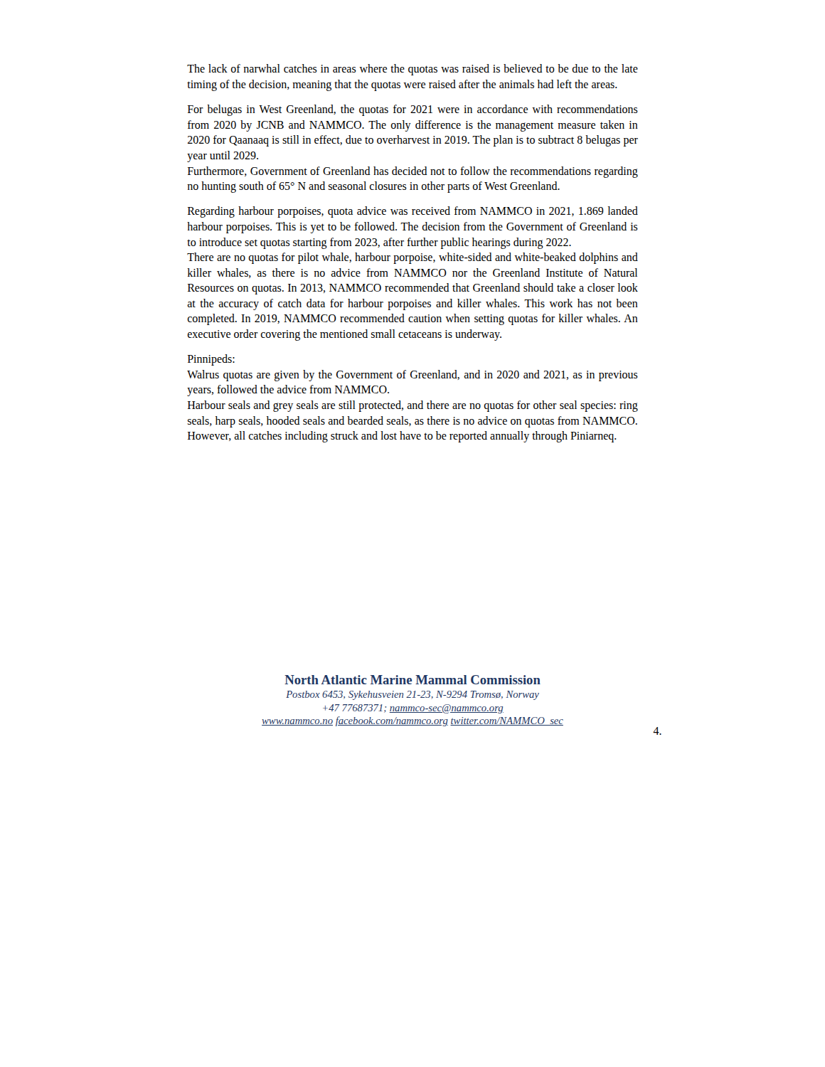The lack of narwhal catches in areas where the quotas was raised is believed to be due to the late timing of the decision, meaning that the quotas were raised after the animals had left the areas.
For belugas in West Greenland, the quotas for 2021 were in accordance with recommendations from 2020 by JCNB and NAMMCO. The only difference is the management measure taken in 2020 for Qaanaaq is still in effect, due to overharvest in 2019. The plan is to subtract 8 belugas per year until 2029.
Furthermore, Government of Greenland has decided not to follow the recommendations regarding no hunting south of 65° N and seasonal closures in other parts of West Greenland.
Regarding harbour porpoises, quota advice was received from NAMMCO in 2021, 1.869 landed harbour porpoises. This is yet to be followed. The decision from the Government of Greenland is to introduce set quotas starting from 2023, after further public hearings during 2022.
There are no quotas for pilot whale, harbour porpoise, white-sided and white-beaked dolphins and killer whales, as there is no advice from NAMMCO nor the Greenland Institute of Natural Resources on quotas. In 2013, NAMMCO recommended that Greenland should take a closer look at the accuracy of catch data for harbour porpoises and killer whales. This work has not been completed. In 2019, NAMMCO recommended caution when setting quotas for killer whales. An executive order covering the mentioned small cetaceans is underway.
Pinnipeds:
Walrus quotas are given by the Government of Greenland, and in 2020 and 2021, as in previous years, followed the advice from NAMMCO.
Harbour seals and grey seals are still protected, and there are no quotas for other seal species: ring seals, harp seals, hooded seals and bearded seals, as there is no advice on quotas from NAMMCO. However, all catches including struck and lost have to be reported annually through Piniarneq.
North Atlantic Marine Mammal Commission
Postbox 6453, Sykehusveien 21-23, N-9294 Tromsø, Norway
+47 77687371; nammco-sec@nammco.org
www.nammco.no facebook.com/nammco.org twitter.com/NAMMCO_sec
4.